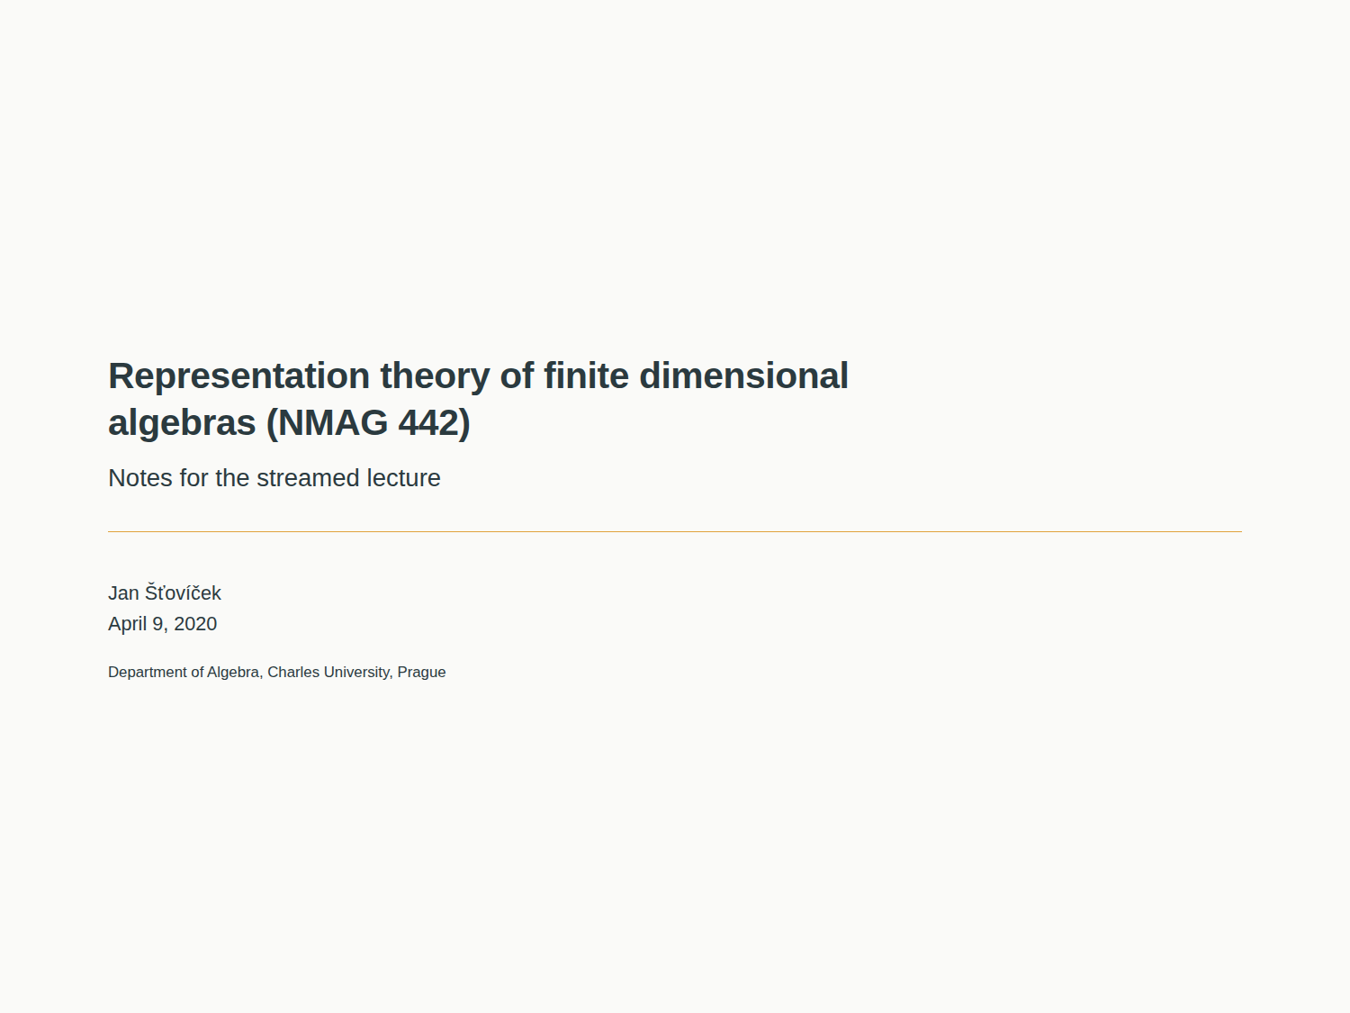Representation theory of finite dimensional algebras (NMAG 442)
Notes for the streamed lecture
Jan Šťovíček
April 9, 2020
Department of Algebra, Charles University, Prague